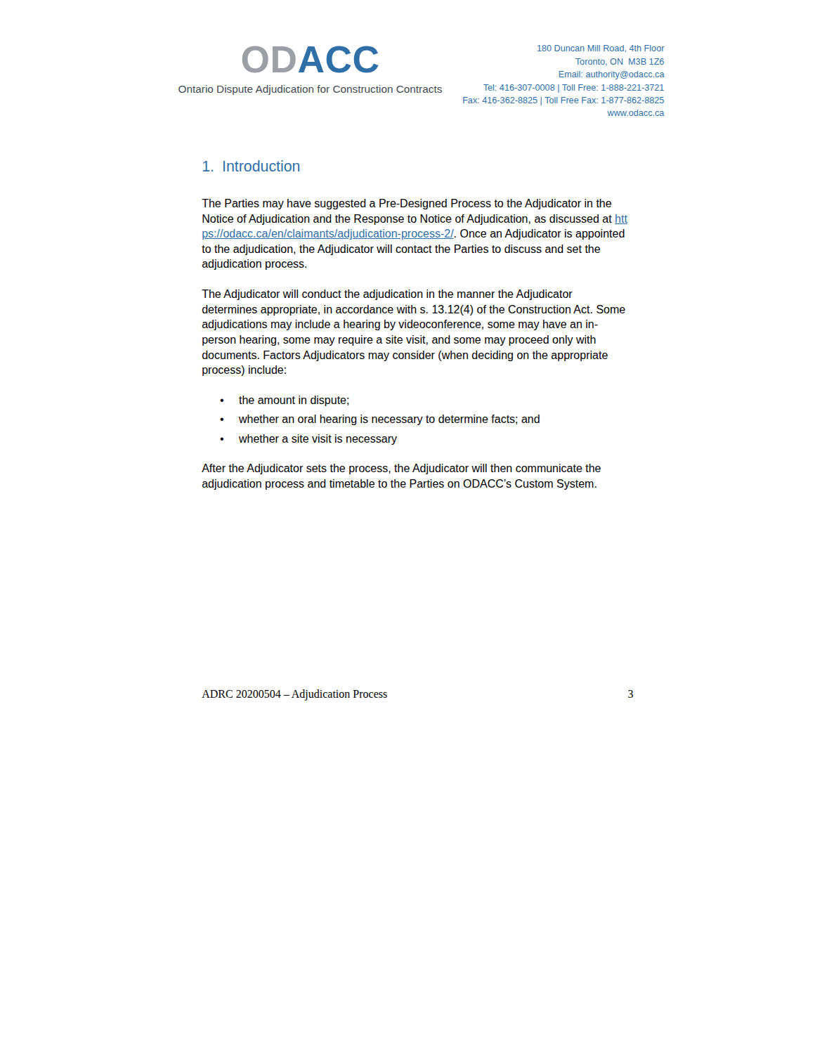ODACC
Ontario Dispute Adjudication for Construction Contracts
180 Duncan Mill Road, 4th Floor
Toronto, ON M3B 1Z6
Email: authority@odacc.ca
Tel: 416-307-0008 | Toll Free: 1-888-221-3721
Fax: 416-362-8825 | Toll Free Fax: 1-877-862-8825
www.odacc.ca
1. Introduction
The Parties may have suggested a Pre-Designed Process to the Adjudicator in the Notice of Adjudication and the Response to Notice of Adjudication, as discussed at https://odacc.ca/en/claimants/adjudication-process-2/. Once an Adjudicator is appointed to the adjudication, the Adjudicator will contact the Parties to discuss and set the adjudication process.
The Adjudicator will conduct the adjudication in the manner the Adjudicator determines appropriate, in accordance with s. 13.12(4) of the Construction Act. Some adjudications may include a hearing by videoconference, some may have an in-person hearing, some may require a site visit, and some may proceed only with documents. Factors Adjudicators may consider (when deciding on the appropriate process) include:
the amount in dispute;
whether an oral hearing is necessary to determine facts; and
whether a site visit is necessary
After the Adjudicator sets the process, the Adjudicator will then communicate the adjudication process and timetable to the Parties on ODACC’s Custom System.
ADRC 20200504 – Adjudication Process
3